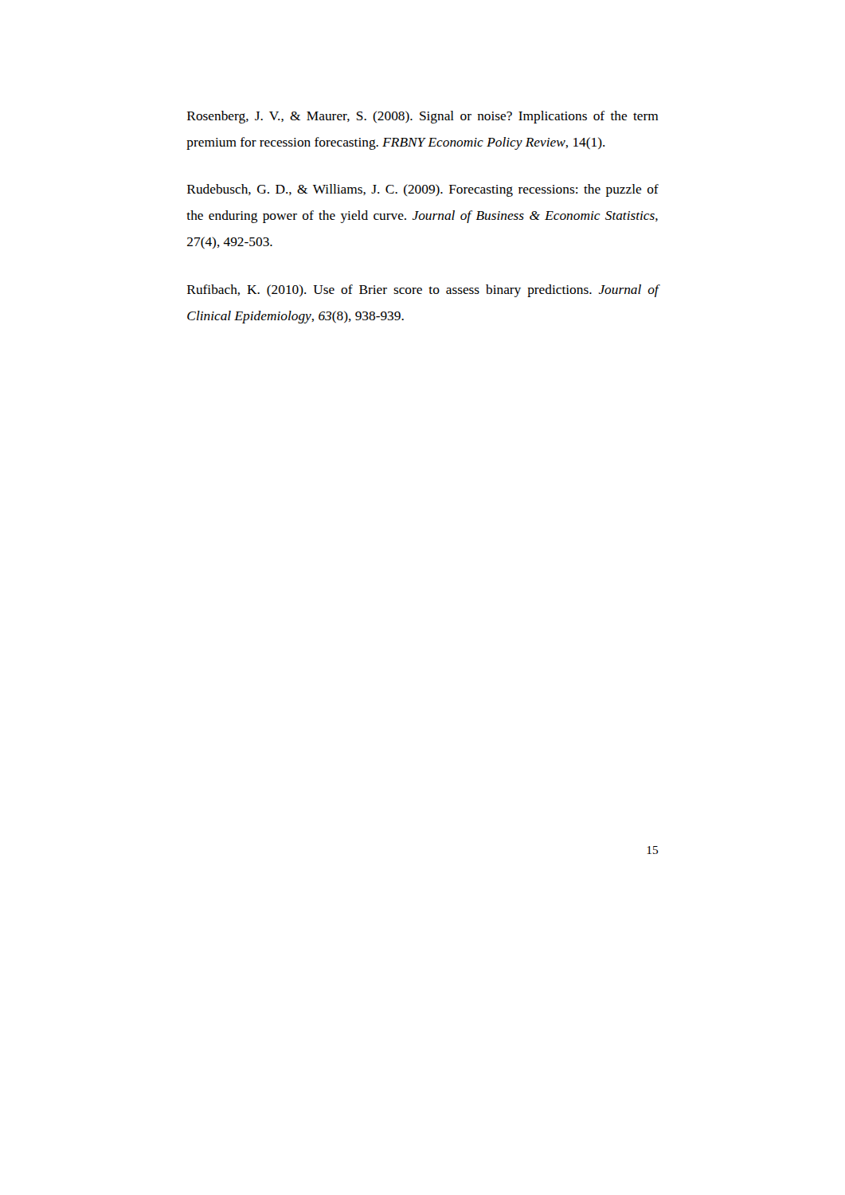Rosenberg, J. V., & Maurer, S. (2008). Signal or noise? Implications of the term premium for recession forecasting. FRBNY Economic Policy Review, 14(1).
Rudebusch, G. D., & Williams, J. C. (2009). Forecasting recessions: the puzzle of the enduring power of the yield curve. Journal of Business & Economic Statistics, 27(4), 492-503.
Rufibach, K. (2010). Use of Brier score to assess binary predictions. Journal of Clinical Epidemiology, 63(8), 938-939.
15